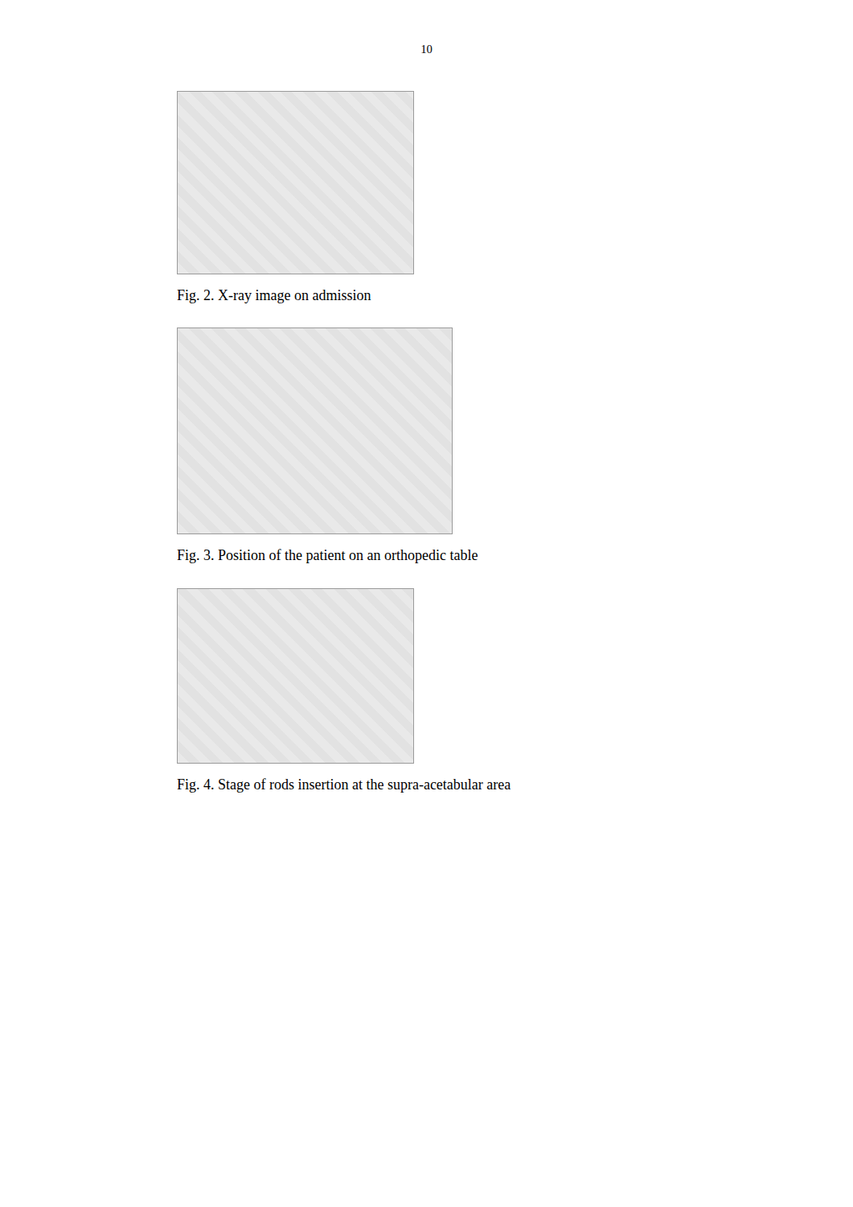10
Fig. 2. X-ray image on admission
Fig. 3. Position of the patient on an orthopedic table
Fig. 4. Stage of rods insertion at the supra-acetabular area